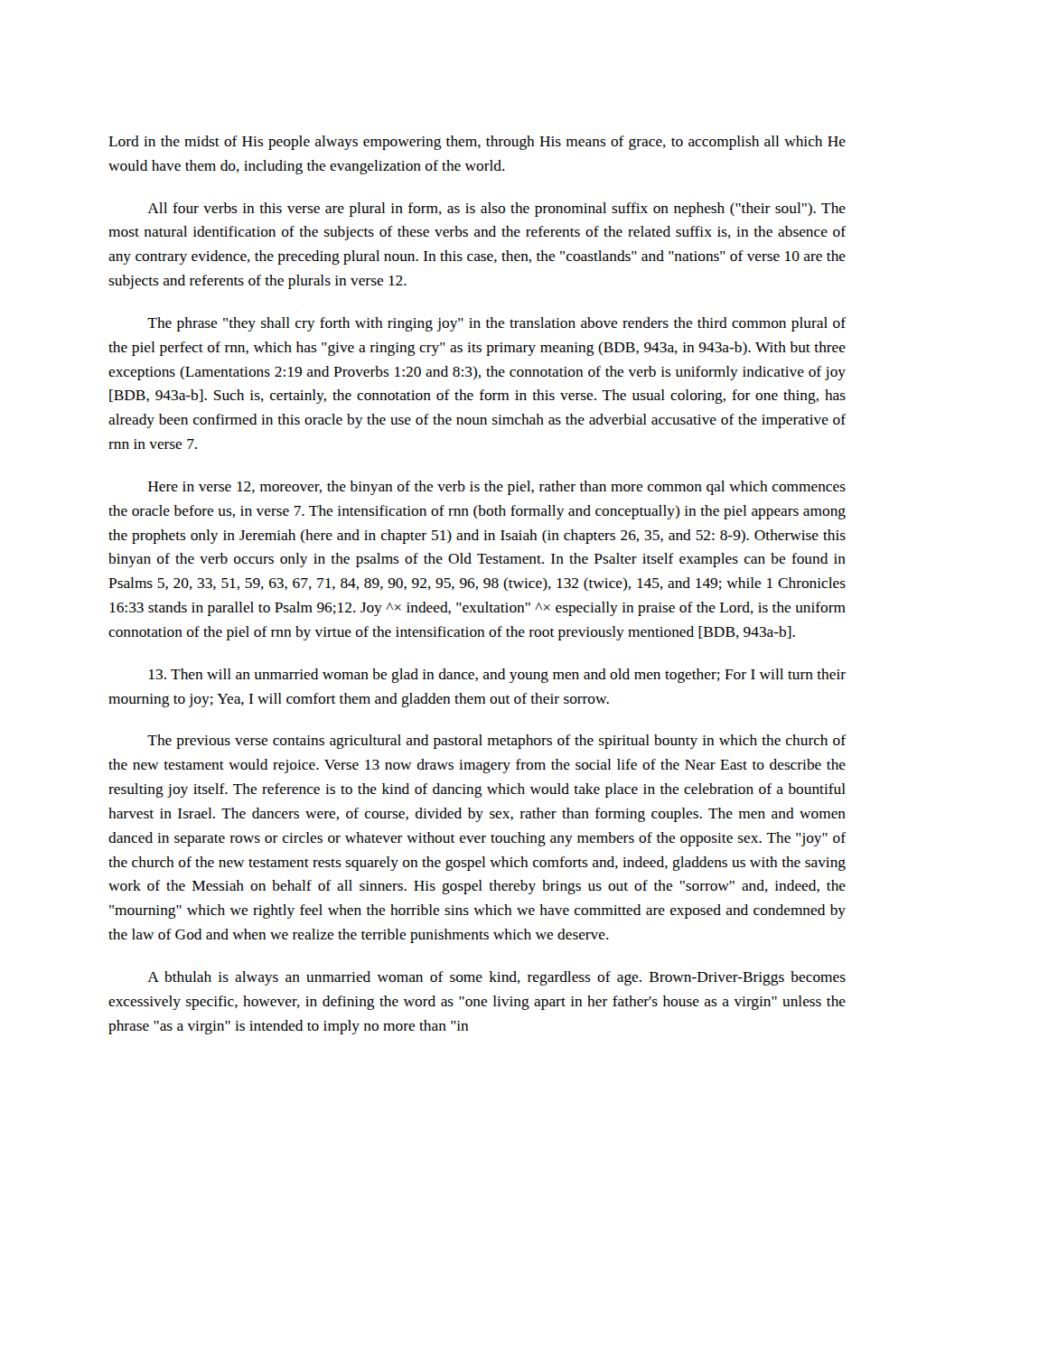Lord in the midst of His people always empowering them, through His means of grace, to accomplish all which He would have them do, including the evangelization of the world.
All four verbs in this verse are plural in form, as is also the pronominal suffix on nephesh ("their soul"). The most natural identification of the subjects of these verbs and the referents of the related suffix is, in the absence of any contrary evidence, the preceding plural noun. In this case, then, the "coastlands" and "nations" of verse 10 are the subjects and referents of the plurals in verse 12.
The phrase "they shall cry forth with ringing joy" in the translation above renders the third common plural of the piel perfect of rnn, which has "give a ringing cry" as its primary meaning (BDB, 943a, in 943a-b). With but three exceptions (Lamentations 2:19 and Proverbs 1:20 and 8:3), the connotation of the verb is uniformly indicative of joy [BDB, 943a-b]. Such is, certainly, the connotation of the form in this verse. The usual coloring, for one thing, has already been confirmed in this oracle by the use of the noun simchah as the adverbial accusative of the imperative of rnn in verse 7.
Here in verse 12, moreover, the binyan of the verb is the piel, rather than more common qal which commences the oracle before us, in verse 7. The intensification of rnn (both formally and conceptually) in the piel appears among the prophets only in Jeremiah (here and in chapter 51) and in Isaiah (in chapters 26, 35, and 52: 8-9). Otherwise this binyan of the verb occurs only in the psalms of the Old Testament. In the Psalter itself examples can be found in Psalms 5, 20, 33, 51, 59, 63, 67, 71, 84, 89, 90, 92, 95, 96, 98 (twice), 132 (twice), 145, and 149; while 1 Chronicles 16:33 stands in parallel to Psalm 96;12. Joy ^× indeed, "exultation" ^× especially in praise of the Lord, is the uniform connotation of the piel of rnn by virtue of the intensification of the root previously mentioned [BDB, 943a-b].
13. Then will an unmarried woman be glad in dance, and young men and old men together; For I will turn their mourning to joy; Yea, I will comfort them and gladden them out of their sorrow.
The previous verse contains agricultural and pastoral metaphors of the spiritual bounty in which the church of the new testament would rejoice. Verse 13 now draws imagery from the social life of the Near East to describe the resulting joy itself. The reference is to the kind of dancing which would take place in the celebration of a bountiful harvest in Israel. The dancers were, of course, divided by sex, rather than forming couples. The men and women danced in separate rows or circles or whatever without ever touching any members of the opposite sex. The "joy" of the church of the new testament rests squarely on the gospel which comforts and, indeed, gladdens us with the saving work of the Messiah on behalf of all sinners. His gospel thereby brings us out of the "sorrow" and, indeed, the "mourning" which we rightly feel when the horrible sins which we have committed are exposed and condemned by the law of God and when we realize the terrible punishments which we deserve.
A bthulah is always an unmarried woman of some kind, regardless of age. Brown-Driver-Briggs becomes excessively specific, however, in defining the word as "one living apart in her father's house as a virgin" unless the phrase "as a virgin" is intended to imply no more than "in